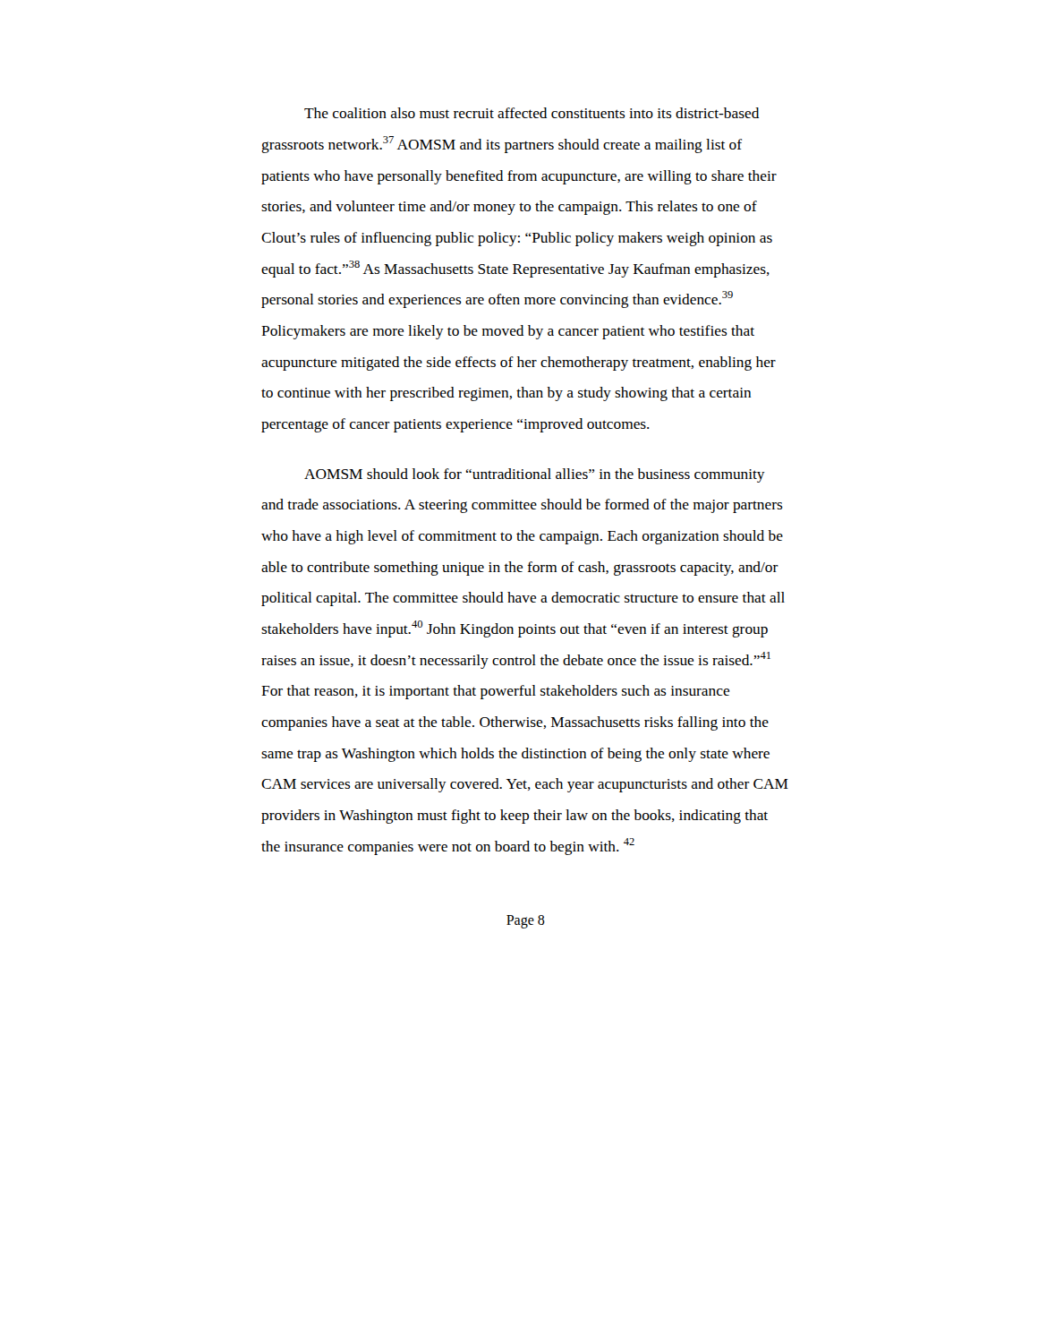The coalition also must recruit affected constituents into its district-based grassroots network.37 AOMSM and its partners should create a mailing list of patients who have personally benefited from acupuncture, are willing to share their stories, and volunteer time and/or money to the campaign. This relates to one of Clout’s rules of influencing public policy: “Public policy makers weigh opinion as equal to fact.”38 As Massachusetts State Representative Jay Kaufman emphasizes, personal stories and experiences are often more convincing than evidence.39 Policymakers are more likely to be moved by a cancer patient who testifies that acupuncture mitigated the side effects of her chemotherapy treatment, enabling her to continue with her prescribed regimen, than by a study showing that a certain percentage of cancer patients experience “improved outcomes.
AOMSM should look for “untraditional allies” in the business community and trade associations. A steering committee should be formed of the major partners who have a high level of commitment to the campaign. Each organization should be able to contribute something unique in the form of cash, grassroots capacity, and/or political capital. The committee should have a democratic structure to ensure that all stakeholders have input.40 John Kingdon points out that “even if an interest group raises an issue, it doesn’t necessarily control the debate once the issue is raised.”41 For that reason, it is important that powerful stakeholders such as insurance companies have a seat at the table. Otherwise, Massachusetts risks falling into the same trap as Washington which holds the distinction of being the only state where CAM services are universally covered. Yet, each year acupuncturists and other CAM providers in Washington must fight to keep their law on the books, indicating that the insurance companies were not on board to begin with. 42
Page 8